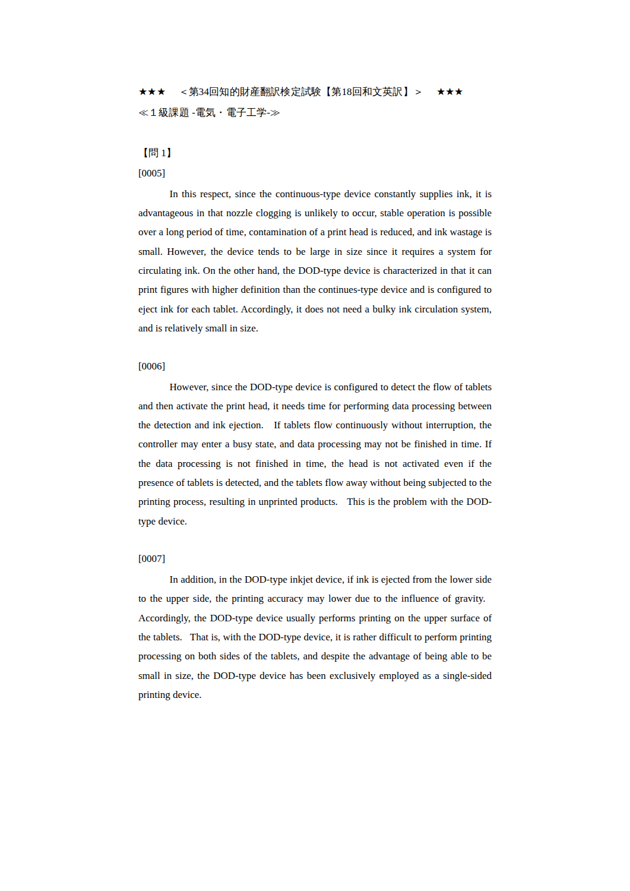★★★ 　＜第34回知的財産翻訳検定試験【第18回和文英訳】＞　 ★★★
≪１級課題 -電気・電子工学-≫
【問 1】
[0005]
In this respect, since the continuous-type device constantly supplies ink, it is advantageous in that nozzle clogging is unlikely to occur, stable operation is possible over a long period of time, contamination of a print head is reduced, and ink wastage is small. However, the device tends to be large in size since it requires a system for circulating ink. On the other hand, the DOD-type device is characterized in that it can print figures with higher definition than the continues-type device and is configured to eject ink for each tablet. Accordingly, it does not need a bulky ink circulation system, and is relatively small in size.
[0006]
However, since the DOD-type device is configured to detect the flow of tablets and then activate the print head, it needs time for performing data processing between the detection and ink ejection. If tablets flow continuously without interruption, the controller may enter a busy state, and data processing may not be finished in time. If the data processing is not finished in time, the head is not activated even if the presence of tablets is detected, and the tablets flow away without being subjected to the printing process, resulting in unprinted products. This is the problem with the DOD-type device.
[0007]
In addition, in the DOD-type inkjet device, if ink is ejected from the lower side to the upper side, the printing accuracy may lower due to the influence of gravity. Accordingly, the DOD-type device usually performs printing on the upper surface of the tablets. That is, with the DOD-type device, it is rather difficult to perform printing processing on both sides of the tablets, and despite the advantage of being able to be small in size, the DOD-type device has been exclusively employed as a single-sided printing device.